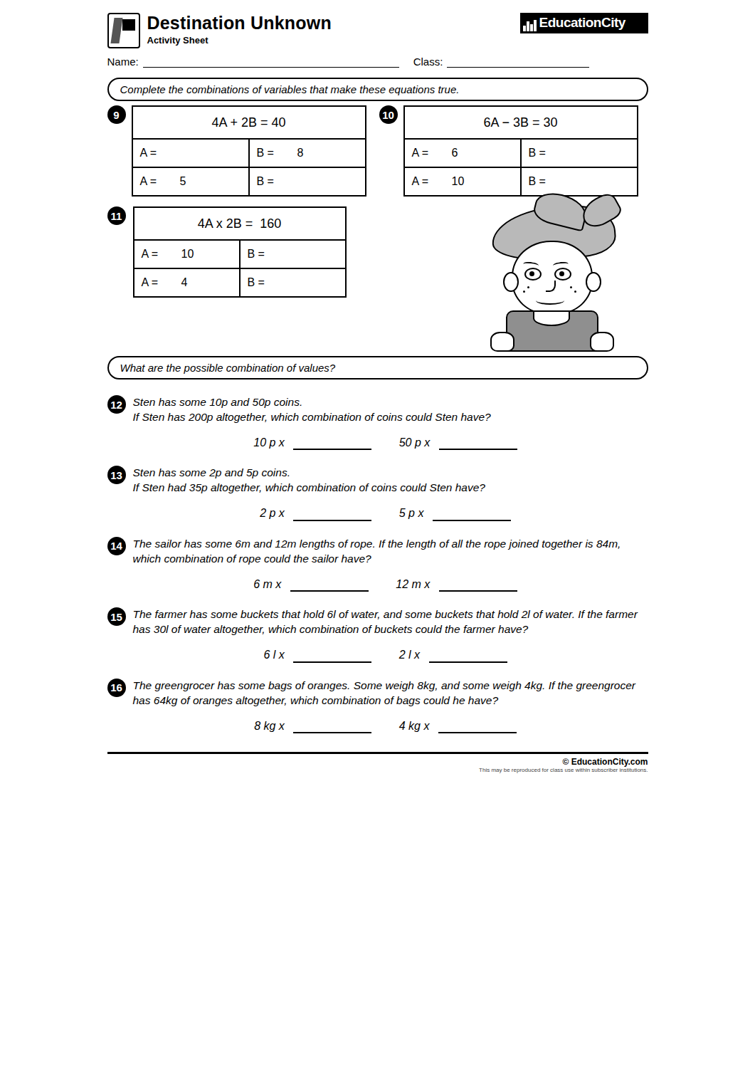Destination Unknown
Activity Sheet
EducationCity.com
Name:
Class:
Complete the combinations of variables that make these equations true.
9
| 4A + 2B = 40 |
| --- |
| A = | B = 8 |
| A = 5 | B = |
10
| 6A − 3B = 30 |
| --- |
| A = 6 | B = |
| A = 10 | B = |
11
| 4A x 2B = 160 |
| --- |
| A = 10 | B = |
| A = 4 | B = |
What are the possible combination of values?
12
Sten has some 10p and 50p coins.
If Sten has 200p altogether, which combination of coins could Sten have?
10 p x 50 p x
13
Sten has some 2p and 5p coins.
If Sten had 35p altogether, which combination of coins could Sten have?
2 p x 5 p x
14
The sailor has some 6m and 12m lengths of rope. If the length of all the rope joined together is 84m, which combination of rope could the sailor have?
6 m x 12 m x
15
The farmer has some buckets that hold 6l of water, and some buckets that hold 2l of water. If the farmer has 30l of water altogether, which combination of buckets could the farmer have?
6 l x 2 l x
16
The greengrocer has some bags of oranges. Some weigh 8kg, and some weigh 4kg. If the greengrocer has 64kg of oranges altogether, which combination of bags could he have?
8 kg x 4 kg x
© EducationCity.com
This may be reproduced for class use within subscriber institutions.